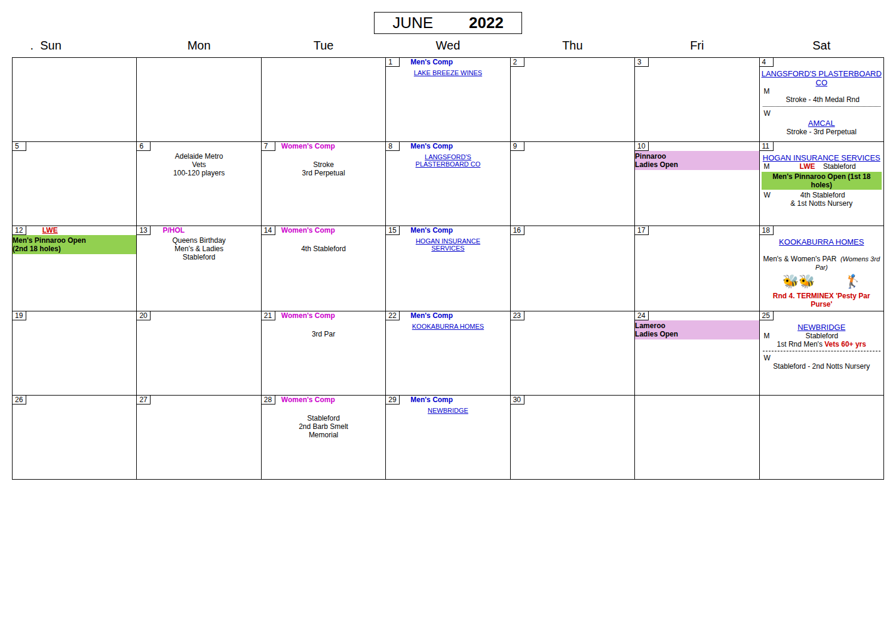JUNE 2022
| . Sun | Mon | Tue | Wed | Thu | Fri | Sat |
| --- | --- | --- | --- | --- | --- | --- |
| | | | 1 Men's Comp LAKE BREEZE WINES | 2 | 3 | 4 LANGSFORD'S PLASTERBOARD CO M Stroke - 4th Medal Rnd W AMCAL Stroke - 3rd Perpetual |
| 5 | 6 Adelaide Metro Vets 100-120 players | 7 Women's Comp Stroke 3rd Perpetual | 8 Men's Comp LANGSFORD'S PLASTERBOARD CO | 9 | 10 Pinnaroo Ladies Open | 11 HOGAN INSURANCE SERVICES M LWE Stableford Men's Pinnaroo Open (1st 18 holes) W 4th Stableford & 1st Notts Nursery |
| 12 LWE Men's Pinnaroo Open (2nd 18 holes) | 13 P/HOL Queens Birthday Men's & Ladies Stableford | 14 Women's Comp 4th Stableford | 15 Men's Comp HOGAN INSURANCE SERVICES | 16 | 17 | 18 KOOKABURRA HOMES Men's & Women's PAR (Womens 3rd Par) 🐝🐝 🏌 Rnd 4. TERMINEX 'Pesty Par Purse' |
| 19 | 20 | 21 Women's Comp 3rd Par | 22 Men's Comp KOOKABURRA HOMES | 23 | 24 Lameroo Ladies Open | 25 NEWBRIDGE M Stableford 1st Rnd Men's Vets 60+ yrs W Stableford - 2nd Notts Nursery |
| 26 | 27 | 28 Women's Comp Stableford 2nd Barb Smelt Memorial | 29 Men's Comp NEWBRIDGE | 30 | | |